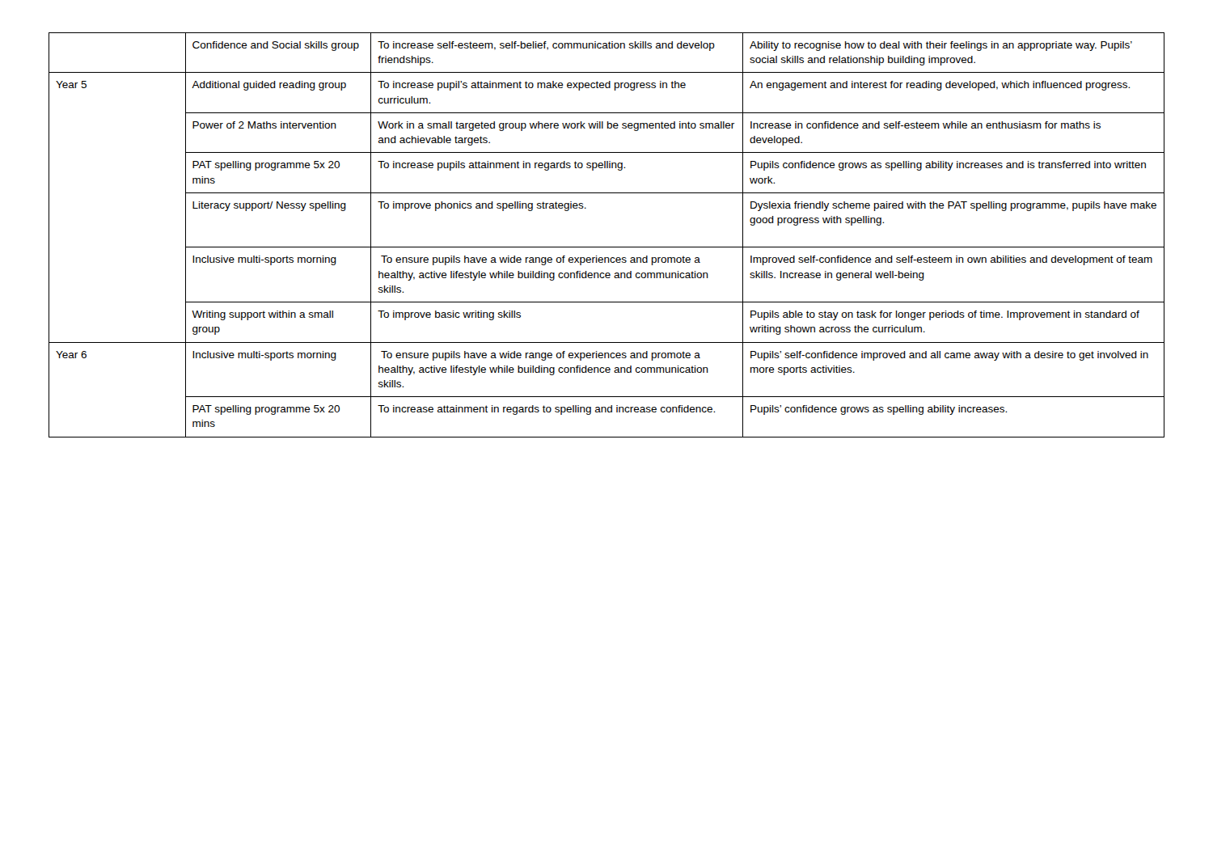| | Confidence and Social skills group | To increase self-esteem, self-belief, communication skills and develop friendships. | Ability to recognise how to deal with their feelings in an appropriate way. Pupils’ social skills and relationship building improved. |
| Year 5 | Additional guided reading group | To increase pupil’s attainment to make expected progress in the curriculum. | An engagement and interest for reading developed, which influenced progress. |
| Power of 2 Maths intervention | Work in a small targeted group where work will be segmented into smaller and achievable targets. | Increase in confidence and self-esteem while an enthusiasm for maths is developed. |
| PAT spelling programme 5x 20 mins | To increase pupils attainment in regards to spelling. | Pupils confidence grows as spelling ability increases and is transferred into written work. |
| Literacy support/ Nessy spelling | To improve phonics and spelling strategies. | Dyslexia friendly scheme paired with the PAT spelling programme, pupils have make good progress with spelling. |
| Inclusive multi-sports morning | To ensure pupils have a wide range of experiences and promote a healthy, active lifestyle while building confidence and communication skills. | Improved self-confidence and self-esteem in own abilities and development of team skills. Increase in general well-being |
| Writing support within a small group | To improve basic writing skills | Pupils able to stay on task for longer periods of time. Improvement in standard of writing shown across the curriculum. |
| Year 6 | Inclusive multi-sports morning | To ensure pupils have a wide range of experiences and promote a healthy, active lifestyle while building confidence and communication skills. | Pupils’ self-confidence improved and all came away with a desire to get involved in more sports activities. |
| PAT spelling programme 5x 20 mins | To increase attainment in regards to spelling and increase confidence. | Pupils’ confidence grows as spelling ability increases. |